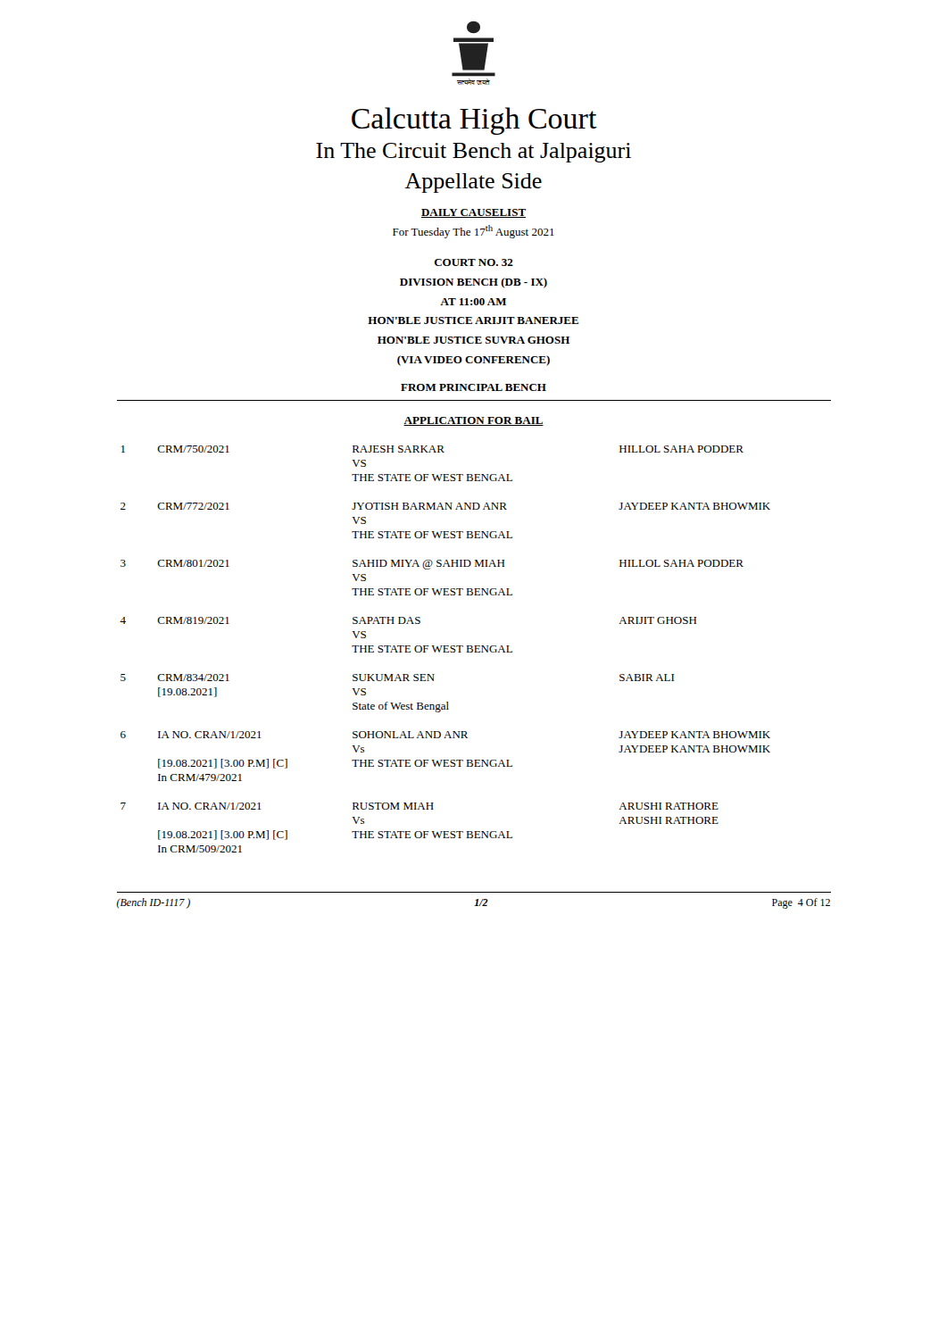Calcutta High Court
In The Circuit Bench at Jalpaiguri
Appellate Side
DAILY CAUSELIST
For Tuesday The 17th August 2021
COURT NO. 32
DIVISION BENCH (DB - IX)
AT 11:00 AM
HON'BLE JUSTICE ARIJIT BANERJEE
HON'BLE JUSTICE SUVRA GHOSH
(VIA VIDEO CONFERENCE)
FROM PRINCIPAL BENCH
APPLICATION FOR BAIL
| 1 | CRM/750/2021 | RAJESH SARKAR VS THE STATE OF WEST BENGAL | HILLOL SAHA PODDER |
| 2 | CRM/772/2021 | JYOTISH BARMAN AND ANR VS THE STATE OF WEST BENGAL | JAYDEEP KANTA BHOWMIK |
| 3 | CRM/801/2021 | SAHID MIYA @ SAHID MIAH VS THE STATE OF WEST BENGAL | HILLOL SAHA PODDER |
| 4 | CRM/819/2021 | SAPATH DAS VS THE STATE OF WEST BENGAL | ARIJIT GHOSH |
| 5 | CRM/834/2021 [19.08.2021] | SUKUMAR SEN VS State of West Bengal | SABIR ALI |
| 6 | IA NO. CRAN/1/2021 [19.08.2021] [3.00 P.M] [C] In CRM/479/2021 | SOHONLAL AND ANR Vs THE STATE OF WEST BENGAL | JAYDEEP KANTA BHOWMIK JAYDEEP KANTA BHOWMIK |
| 7 | IA NO. CRAN/1/2021 [19.08.2021] [3.00 P.M] [C] In CRM/509/2021 | RUSTOM MIAH Vs THE STATE OF WEST BENGAL | ARUSHI RATHORE ARUSHI RATHORE |
(Bench ID-1117 )
1/2
Page 4 Of 12